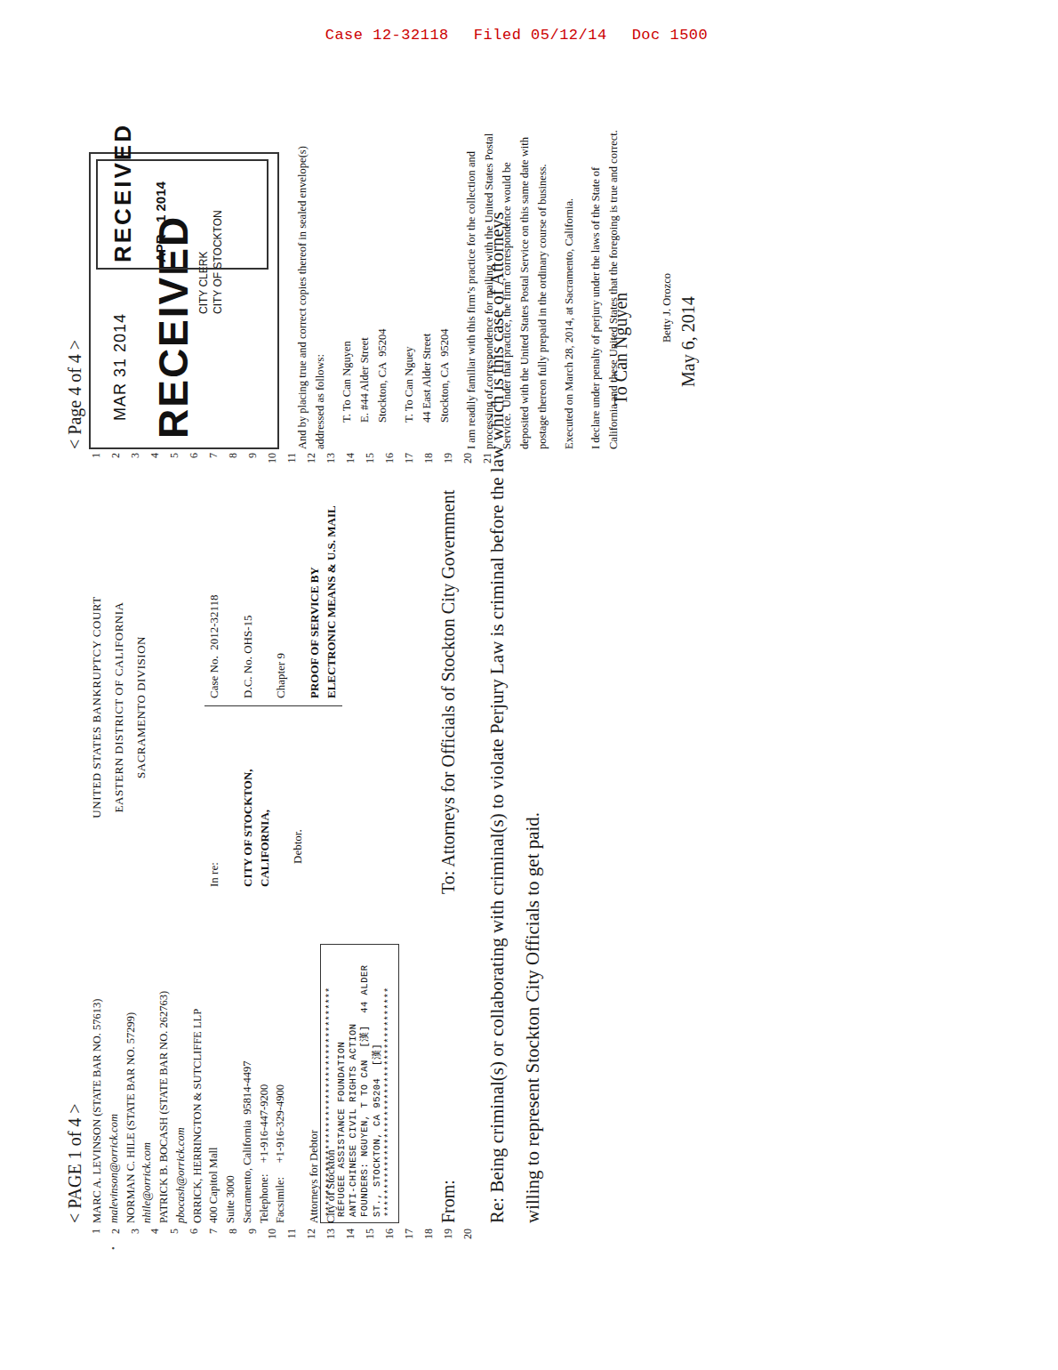Case 12-32118 Filed 05/12/14 Doc 1500
< PAGE 1 of 4 >
< Page 4 of 4 >
1
2
3
4
5
6
7
8
9
10
11
12
13
14
15
16
17
18
19
20
1
2
3
4
5
6
7
8
9
10
11
12
13
14
15
16
17
18
19
20
21
MARC A. LEVINSON (STATE BAR NO. 57613)
malevinson@orrick.com
NORMAN C. HILE (STATE BAR NO. 57299)
nhile@orrick.com
PATRICK B. BOCASH (STATE BAR NO. 262763)
pbocash@orrick.com
ORRICK, HERRINGTON & SUTCLIFFE LLP
400 Capitol Mall
Suite 3000
Sacramento, California 95814-4497
Telephone: +1-916-447-9200
Facsimile: +1-916-329-4900
Attorneys for Debtor
City of Stockton
UNITED STATES BANKRUPTCY COURT
EASTERN DISTRICT OF CALIFORNIA
SACRAMENTO DIVISION
| In re: CITY OF STOCKTON, CALIFORNIA, Debtor. | Case No. 2012-32118 D.C. No. OHS-15 Chapter 9 PROOF OF SERVICE BY ELECTRONIC MEANS & U.S. MAIL |
*****************************************
REFUGEE ASSISTANCE FOUNDATION
ANTI-CHINESE CIVIL RIGHTS ACTION
FOUNDERS: NGUYEN, T TO CAN [漢] 44 ALDER ST., STOCKTON, CA 95204 [漢]
*****************************************
MAR 31 2014
RECEIVED
CITY CLERK
CITY OF STOCKTON
RECEIVED
APR - 1 2014
And by placing true and correct copies thereof in sealed envelope(s) addressed as follows:
T. To Can Nguyen
E. #44 Alder Street
Stockton, CA 95204
T. To Can Nguey
44 East Alder Street
Stockton, CA 95204
I am readily familiar with this firm’s practice for the collection and processing of correspondence for mailing with the United States Postal Service. Under that practice, the firm’ correspondence would be deposited with the United States Postal Service on this same date with postage thereon fully prepaid in the ordinary course of business.
Executed on March 28, 2014, at Sacramento, California.
I declare under penalty of perjury under the laws of the State of California and these United States that the foregoing is true and correct.
Betty J. Orozco
From:
To: Attorneys for Officials of Stockton City Government
Re: Being criminal(s) or collaborating with criminal(s) to violate Perjury Law is criminal before the law which is this case of Attorneys willing to represent Stockton City Officials to get paid.
To Can Nguyen
May 6, 2014
•